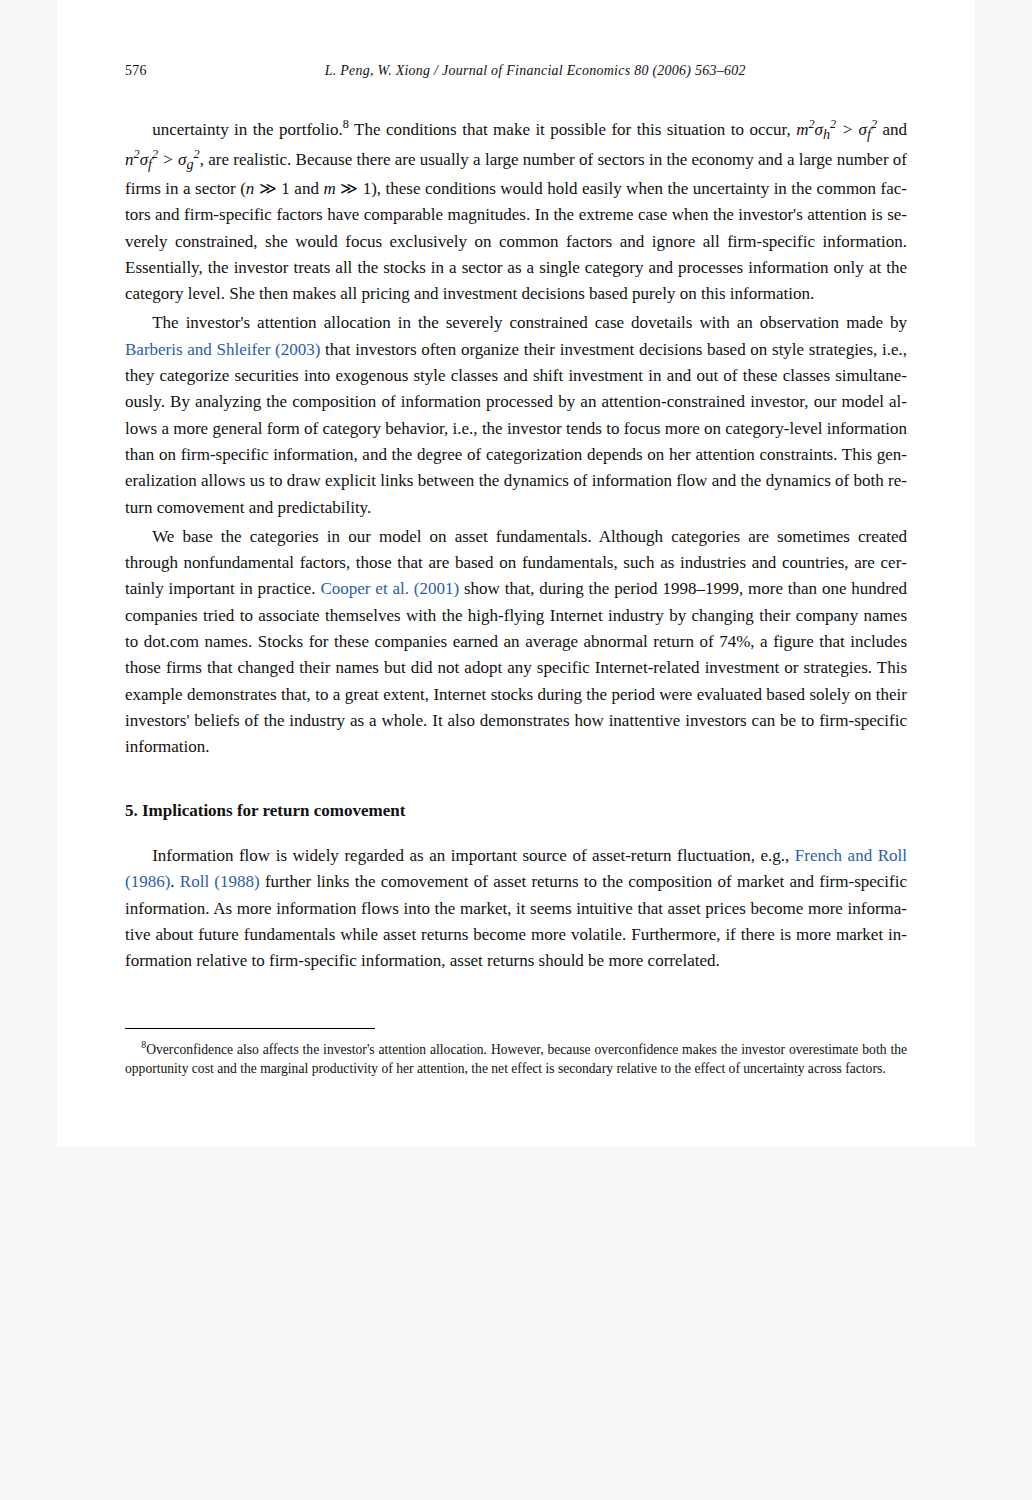576 L. Peng, W. Xiong / Journal of Financial Economics 80 (2006) 563–602
uncertainty in the portfolio.8 The conditions that make it possible for this situation to occur, m2σh2 > σf2 and n2σf2 > σg2, are realistic. Because there are usually a large number of sectors in the economy and a large number of firms in a sector (n ≫ 1 and m ≫ 1), these conditions would hold easily when the uncertainty in the common factors and firm-specific factors have comparable magnitudes. In the extreme case when the investor's attention is severely constrained, she would focus exclusively on common factors and ignore all firm-specific information. Essentially, the investor treats all the stocks in a sector as a single category and processes information only at the category level. She then makes all pricing and investment decisions based purely on this information.
The investor's attention allocation in the severely constrained case dovetails with an observation made by Barberis and Shleifer (2003) that investors often organize their investment decisions based on style strategies, i.e., they categorize securities into exogenous style classes and shift investment in and out of these classes simultaneously. By analyzing the composition of information processed by an attention-constrained investor, our model allows a more general form of category behavior, i.e., the investor tends to focus more on category-level information than on firm-specific information, and the degree of categorization depends on her attention constraints. This generalization allows us to draw explicit links between the dynamics of information flow and the dynamics of both return comovement and predictability.
We base the categories in our model on asset fundamentals. Although categories are sometimes created through nonfundamental factors, those that are based on fundamentals, such as industries and countries, are certainly important in practice. Cooper et al. (2001) show that, during the period 1998–1999, more than one hundred companies tried to associate themselves with the high-flying Internet industry by changing their company names to dot.com names. Stocks for these companies earned an average abnormal return of 74%, a figure that includes those firms that changed their names but did not adopt any specific Internet-related investment or strategies. This example demonstrates that, to a great extent, Internet stocks during the period were evaluated based solely on their investors' beliefs of the industry as a whole. It also demonstrates how inattentive investors can be to firm-specific information.
5. Implications for return comovement
Information flow is widely regarded as an important source of asset-return fluctuation, e.g., French and Roll (1986). Roll (1988) further links the comovement of asset returns to the composition of market and firm-specific information. As more information flows into the market, it seems intuitive that asset prices become more informative about future fundamentals while asset returns become more volatile. Furthermore, if there is more market information relative to firm-specific information, asset returns should be more correlated.
8Overconfidence also affects the investor's attention allocation. However, because overconfidence makes the investor overestimate both the opportunity cost and the marginal productivity of her attention, the net effect is secondary relative to the effect of uncertainty across factors.